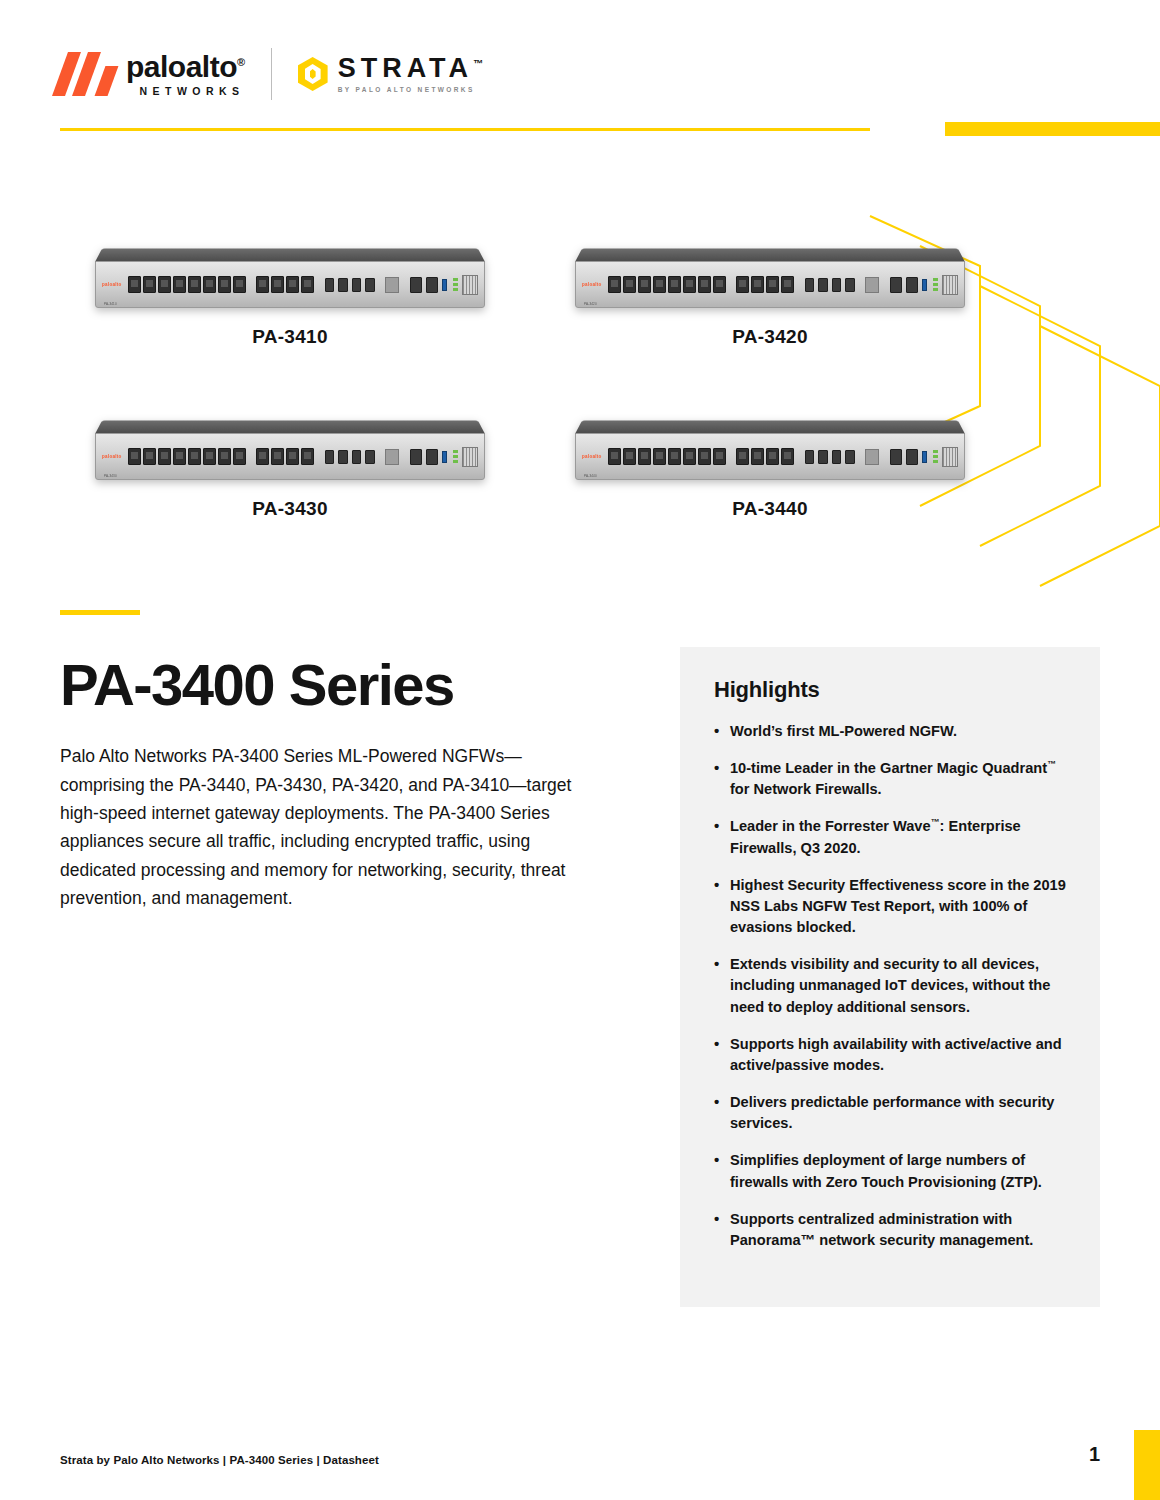paloalto®
NETWORKS
STRATA™
BY PALO ALTO NETWORKS
paloalto
PA-3410
PA-3410
paloalto
PA-3420
PA-3420
paloalto
PA-3430
PA-3430
paloalto
PA-3440
PA-3440
PA-3400 Series
Palo Alto Networks PA-3400 Series ML-Powered NGFWs—comprising the PA-3440, PA-3430, PA-3420, and PA-3410—target high-speed internet gateway deployments. The PA-3400 Series appliances secure all traffic, including encrypted traffic, using dedicated processing and memory for networking, security, threat prevention, and management.
Highlights
World’s first ML-Powered NGFW.
10-time Leader in the Gartner Magic Quadrant™ for Network Firewalls.
Leader in the Forrester Wave™: Enterprise Firewalls, Q3 2020.
Highest Security Effectiveness score in the 2019 NSS Labs NGFW Test Report, with 100% of evasions blocked.
Extends visibility and security to all devices, including unmanaged IoT devices, without the need to deploy additional sensors.
Supports high availability with active/active and active/passive modes.
Delivers predictable performance with security services.
Simplifies deployment of large numbers of firewalls with Zero Touch Provisioning (ZTP).
Supports centralized administration with Panorama™ network security management.
Strata by Palo Alto Networks | PA-3400 Series | Datasheet
1